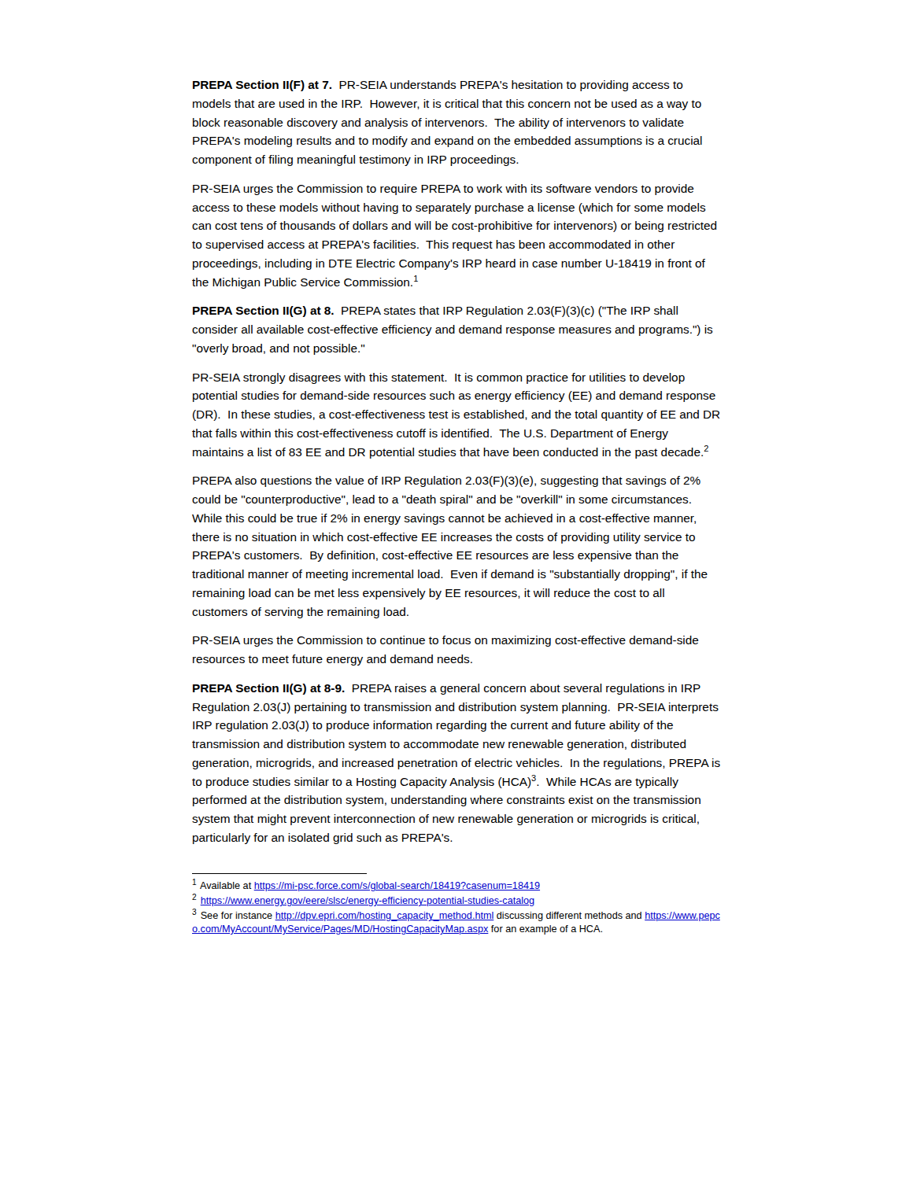PREPA Section II(F) at 7. PR-SEIA understands PREPA's hesitation to providing access to models that are used in the IRP. However, it is critical that this concern not be used as a way to block reasonable discovery and analysis of intervenors. The ability of intervenors to validate PREPA's modeling results and to modify and expand on the embedded assumptions is a crucial component of filing meaningful testimony in IRP proceedings.
PR-SEIA urges the Commission to require PREPA to work with its software vendors to provide access to these models without having to separately purchase a license (which for some models can cost tens of thousands of dollars and will be cost-prohibitive for intervenors) or being restricted to supervised access at PREPA's facilities. This request has been accommodated in other proceedings, including in DTE Electric Company's IRP heard in case number U-18419 in front of the Michigan Public Service Commission.1
PREPA Section II(G) at 8. PREPA states that IRP Regulation 2.03(F)(3)(c) ("The IRP shall consider all available cost-effective efficiency and demand response measures and programs.") is "overly broad, and not possible."
PR-SEIA strongly disagrees with this statement. It is common practice for utilities to develop potential studies for demand-side resources such as energy efficiency (EE) and demand response (DR). In these studies, a cost-effectiveness test is established, and the total quantity of EE and DR that falls within this cost-effectiveness cutoff is identified. The U.S. Department of Energy maintains a list of 83 EE and DR potential studies that have been conducted in the past decade.2
PREPA also questions the value of IRP Regulation 2.03(F)(3)(e), suggesting that savings of 2% could be "counterproductive", lead to a "death spiral" and be "overkill" in some circumstances. While this could be true if 2% in energy savings cannot be achieved in a cost-effective manner, there is no situation in which cost-effective EE increases the costs of providing utility service to PREPA's customers. By definition, cost-effective EE resources are less expensive than the traditional manner of meeting incremental load. Even if demand is "substantially dropping", if the remaining load can be met less expensively by EE resources, it will reduce the cost to all customers of serving the remaining load.
PR-SEIA urges the Commission to continue to focus on maximizing cost-effective demand-side resources to meet future energy and demand needs.
PREPA Section II(G) at 8-9. PREPA raises a general concern about several regulations in IRP Regulation 2.03(J) pertaining to transmission and distribution system planning. PR-SEIA interprets IRP regulation 2.03(J) to produce information regarding the current and future ability of the transmission and distribution system to accommodate new renewable generation, distributed generation, microgrids, and increased penetration of electric vehicles. In the regulations, PREPA is to produce studies similar to a Hosting Capacity Analysis (HCA)3. While HCAs are typically performed at the distribution system, understanding where constraints exist on the transmission system that might prevent interconnection of new renewable generation or microgrids is critical, particularly for an isolated grid such as PREPA's.
1 Available at https://mi-psc.force.com/s/global-search/18419?casenum=18419
2 https://www.energy.gov/eere/slsc/energy-efficiency-potential-studies-catalog
3 See for instance http://dpv.epri.com/hosting_capacity_method.html discussing different methods and https://www.pepco.com/MyAccount/MyService/Pages/MD/HostingCapacityMap.aspx for an example of a HCA.